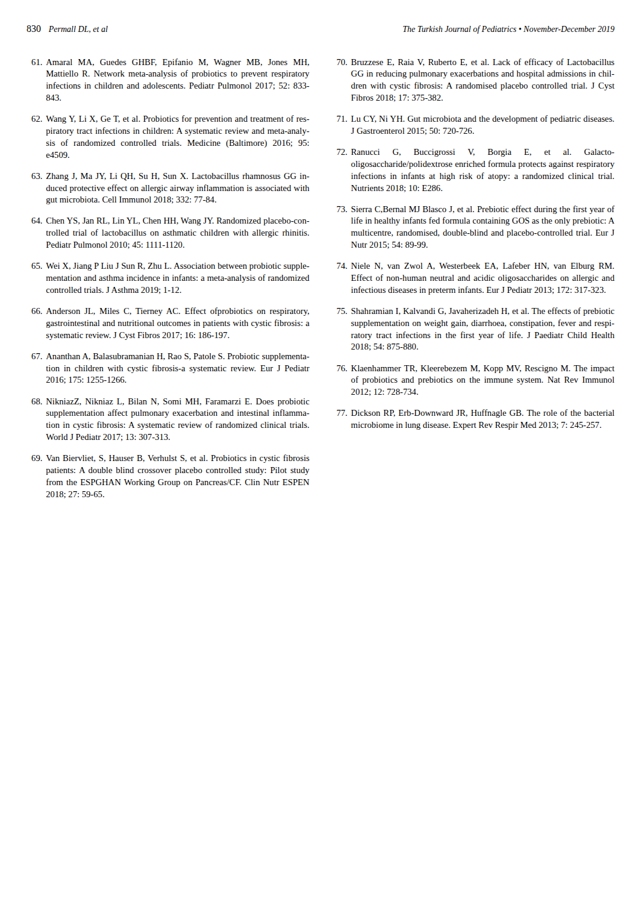830 Permall DL, et al
The Turkish Journal of Pediatrics • November-December 2019
61. Amaral MA, Guedes GHBF, Epifanio M, Wagner MB, Jones MH, Mattiello R. Network meta-analysis of probiotics to prevent respiratory infections in children and adolescents. Pediatr Pulmonol 2017; 52: 833-843.
62. Wang Y, Li X, Ge T, et al. Probiotics for prevention and treatment of respiratory tract infections in children: A systematic review and meta-analysis of randomized controlled trials. Medicine (Baltimore) 2016; 95: e4509.
63. Zhang J, Ma JY, Li QH, Su H, Sun X. Lactobacillus rhamnosus GG induced protective effect on allergic airway inflammation is associated with gut microbiota. Cell Immunol 2018; 332: 77-84.
64. Chen YS, Jan RL, Lin YL, Chen HH, Wang JY. Randomized placebo-controlled trial of lactobacillus on asthmatic children with allergic rhinitis. Pediatr Pulmonol 2010; 45: 1111-1120.
65. Wei X, Jiang P Liu J Sun R, Zhu L. Association between probiotic supplementation and asthma incidence in infants: a meta-analysis of randomized controlled trials. J Asthma 2019; 1-12.
66. Anderson JL, Miles C, Tierney AC. Effect ofprobiotics on respiratory, gastrointestinal and nutritional outcomes in patients with cystic fibrosis: a systematic review. J Cyst Fibros 2017; 16: 186-197.
67. Ananthan A, Balasubramanian H, Rao S, Patole S. Probiotic supplementation in children with cystic fibrosis-a systematic review. Eur J Pediatr 2016; 175: 1255-1266.
68. NikniazZ, Nikniaz L, Bilan N, Somi MH, Faramarzi E. Does probiotic supplementation affect pulmonary exacerbation and intestinal inflammation in cystic fibrosis: A systematic review of randomized clinical trials. World J Pediatr 2017; 13: 307-313.
69. Van Biervliet, S, Hauser B, Verhulst S, et al. Probiotics in cystic fibrosis patients: A double blind crossover placebo controlled study: Pilot study from the ESPGHAN Working Group on Pancreas/CF. Clin Nutr ESPEN 2018; 27: 59-65.
70. Bruzzese E, Raia V, Ruberto E, et al. Lack of efficacy of Lactobacillus GG in reducing pulmonary exacerbations and hospital admissions in children with cystic fibrosis: A randomised placebo controlled trial. J Cyst Fibros 2018; 17: 375-382.
71. Lu CY, Ni YH. Gut microbiota and the development of pediatric diseases. J Gastroenterol 2015; 50: 720-726.
72. Ranucci G, Buccigrossi V, Borgia E, et al. Galacto-oligosaccharide/polidextrose enriched formula protects against respiratory infections in infants at high risk of atopy: a randomized clinical trial. Nutrients 2018; 10: E286.
73. Sierra C,Bernal MJ Blasco J, et al. Prebiotic effect during the first year of life in healthy infants fed formula containing GOS as the only prebiotic: A multicentre, randomised, double-blind and placebo-controlled trial. Eur J Nutr 2015; 54: 89-99.
74. Niele N, van Zwol A, Westerbeek EA, Lafeber HN, van Elburg RM. Effect of non-human neutral and acidic oligosaccharides on allergic and infectious diseases in preterm infants. Eur J Pediatr 2013; 172: 317-323.
75. Shahramian I, Kalvandi G, Javaherizadeh H, et al. The effects of prebiotic supplementation on weight gain, diarrhoea, constipation, fever and respiratory tract infections in the first year of life. J Paediatr Child Health 2018; 54: 875-880.
76. Klaenhammer TR, Kleerebezem M, Kopp MV, Rescigno M. The impact of probiotics and prebiotics on the immune system. Nat Rev Immunol 2012; 12: 728-734.
77. Dickson RP, Erb-Downward JR, Huffnagle GB. The role of the bacterial microbiome in lung disease. Expert Rev Respir Med 2013; 7: 245-257.